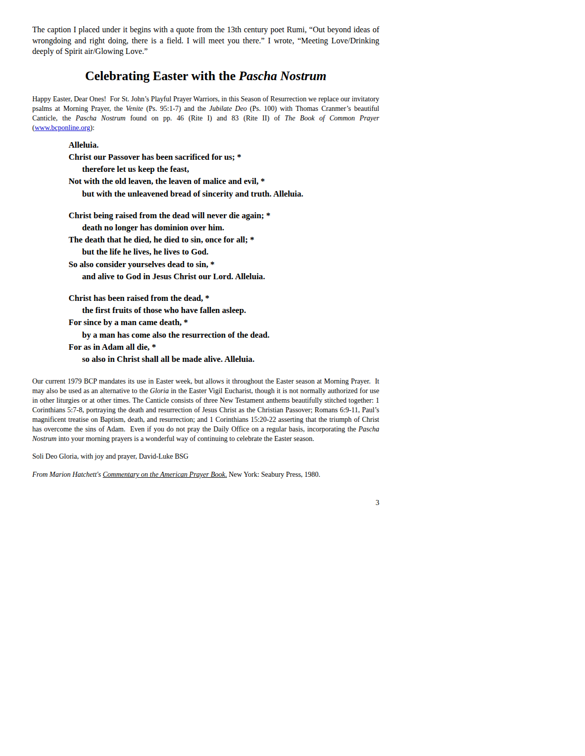The caption I placed under it begins with a quote from the 13th century poet Rumi, “Out beyond ideas of wrongdoing and right doing, there is a field. I will meet you there.” I wrote, “Meeting Love/Drinking deeply of Spirit air/Glowing Love.”
Celebrating Easter with the Pascha Nostrum
Happy Easter, Dear Ones! For St. John’s Playful Prayer Warriors, in this Season of Resurrection we replace our invitatory psalms at Morning Prayer, the Venite (Ps. 95:1-7) and the Jubilate Deo (Ps. 100) with Thomas Cranmer’s beautiful Canticle, the Pascha Nostrum found on pp. 46 (Rite I) and 83 (Rite II) of The Book of Common Prayer (www.bcponline.org):
Alleluia.
Christ our Passover has been sacrificed for us; *
therefore let us keep the feast, Not with the old leaven, the leaven of malice and evil, *
but with the unleavened bread of sincerity and truth. Alleluia.
Christ being raised from the dead will never die again; *
death no longer has dominion over him. The death that he died, he died to sin, once for all; *
but the life he lives, he lives to God. So also consider yourselves dead to sin, *
and alive to God in Jesus Christ our Lord. Alleluia.
Christ has been raised from the dead, *
the first fruits of those who have fallen asleep. For since by a man came death, *
by a man has come also the resurrection of the dead. For as in Adam all die, *
so also in Christ shall all be made alive. Alleluia.
Our current 1979 BCP mandates its use in Easter week, but allows it throughout the Easter season at Morning Prayer. It may also be used as an alternative to the Gloria in the Easter Vigil Eucharist, though it is not normally authorized for use in other liturgies or at other times. The Canticle consists of three New Testament anthems beautifully stitched together: 1 Corinthians 5:7-8, portraying the death and resurrection of Jesus Christ as the Christian Passover; Romans 6:9-11, Paul’s magnificent treatise on Baptism, death, and resurrection; and 1 Corinthians 15:20-22 asserting that the triumph of Christ has overcome the sins of Adam. Even if you do not pray the Daily Office on a regular basis, incorporating the Pascha Nostrum into your morning prayers is a wonderful way of continuing to celebrate the Easter season.
Soli Deo Gloria, with joy and prayer, David-Luke BSG
From Marion Hatchett's Commentary on the American Prayer Book. New York: Seabury Press, 1980.
3